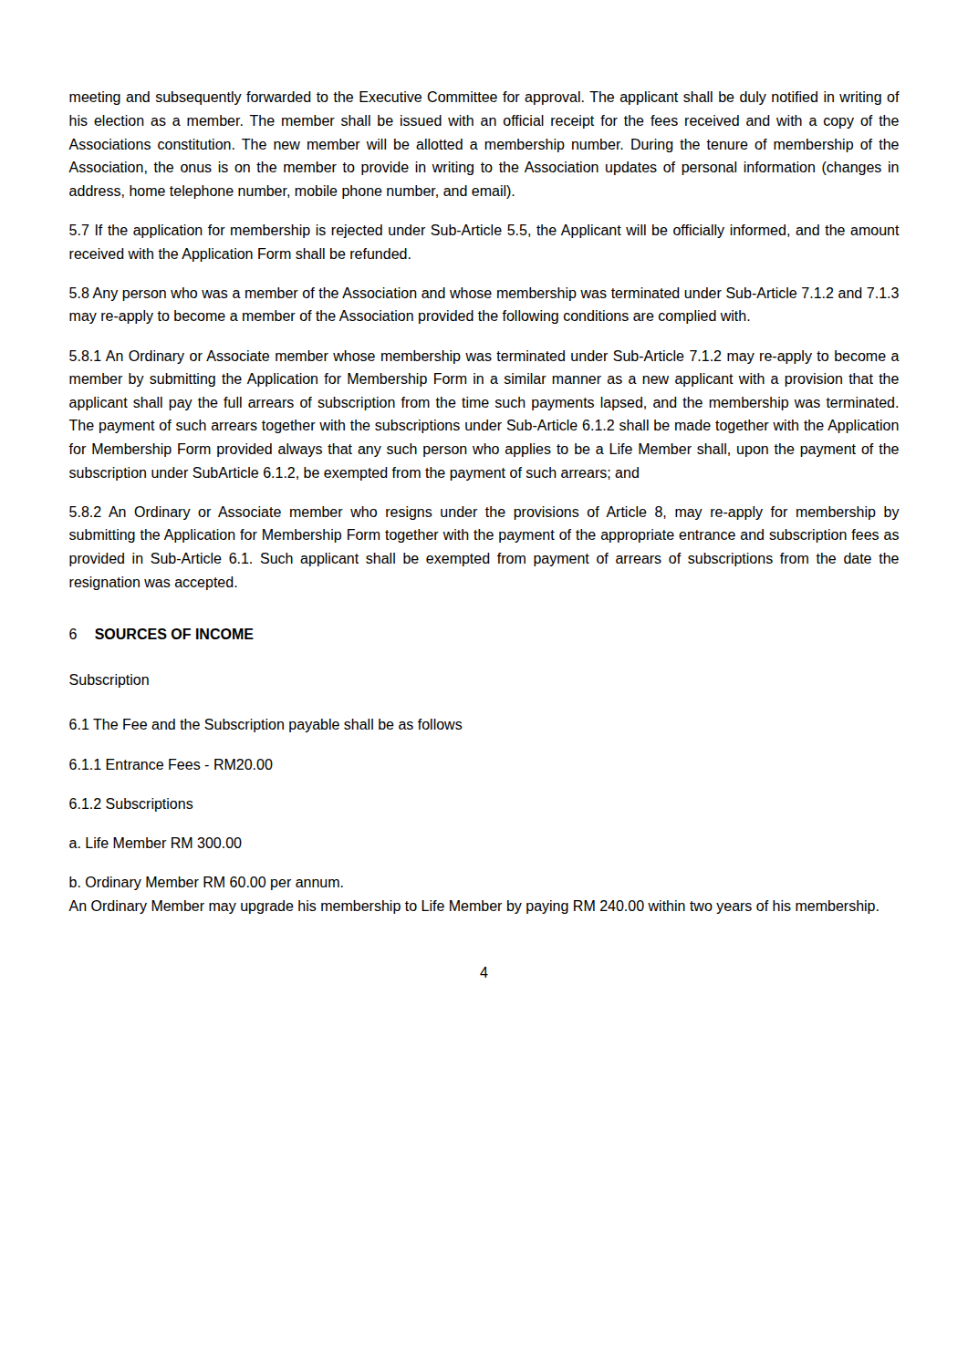meeting and subsequently forwarded to the Executive Committee for approval. The applicant shall be duly notified in writing of his election as a member. The member shall be issued with an official receipt for the fees received and with a copy of the Associations constitution. The new member will be allotted a membership number. During the tenure of membership of the Association, the onus is on the member to provide in writing to the Association updates of personal information (changes in address, home telephone number, mobile phone number, and email).
5.7 If the application for membership is rejected under Sub-Article 5.5, the Applicant will be officially informed, and the amount received with the Application Form shall be refunded.
5.8 Any person who was a member of the Association and whose membership was terminated under Sub-Article 7.1.2 and 7.1.3 may re-apply to become a member of the Association provided the following conditions are complied with.
5.8.1 An Ordinary or Associate member whose membership was terminated under Sub-Article 7.1.2 may re-apply to become a member by submitting the Application for Membership Form in a similar manner as a new applicant with a provision that the applicant shall pay the full arrears of subscription from the time such payments lapsed, and the membership was terminated. The payment of such arrears together with the subscriptions under Sub-Article 6.1.2 shall be made together with the Application for Membership Form provided always that any such person who applies to be a Life Member shall, upon the payment of the subscription under SubArticle 6.1.2, be exempted from the payment of such arrears; and
5.8.2 An Ordinary or Associate member who resigns under the provisions of Article 8, may re-apply for membership by submitting the Application for Membership Form together with the payment of the appropriate entrance and subscription fees as provided in Sub-Article 6.1. Such applicant shall be exempted from payment of arrears of subscriptions from the date the resignation was accepted.
6 SOURCES OF INCOME
Subscription
6.1 The Fee and the Subscription payable shall be as follows
6.1.1 Entrance Fees - RM20.00
6.1.2 Subscriptions
a. Life Member RM 300.00
b. Ordinary Member RM 60.00 per annum.
An Ordinary Member may upgrade his membership to Life Member by paying RM 240.00 within two years of his membership.
4